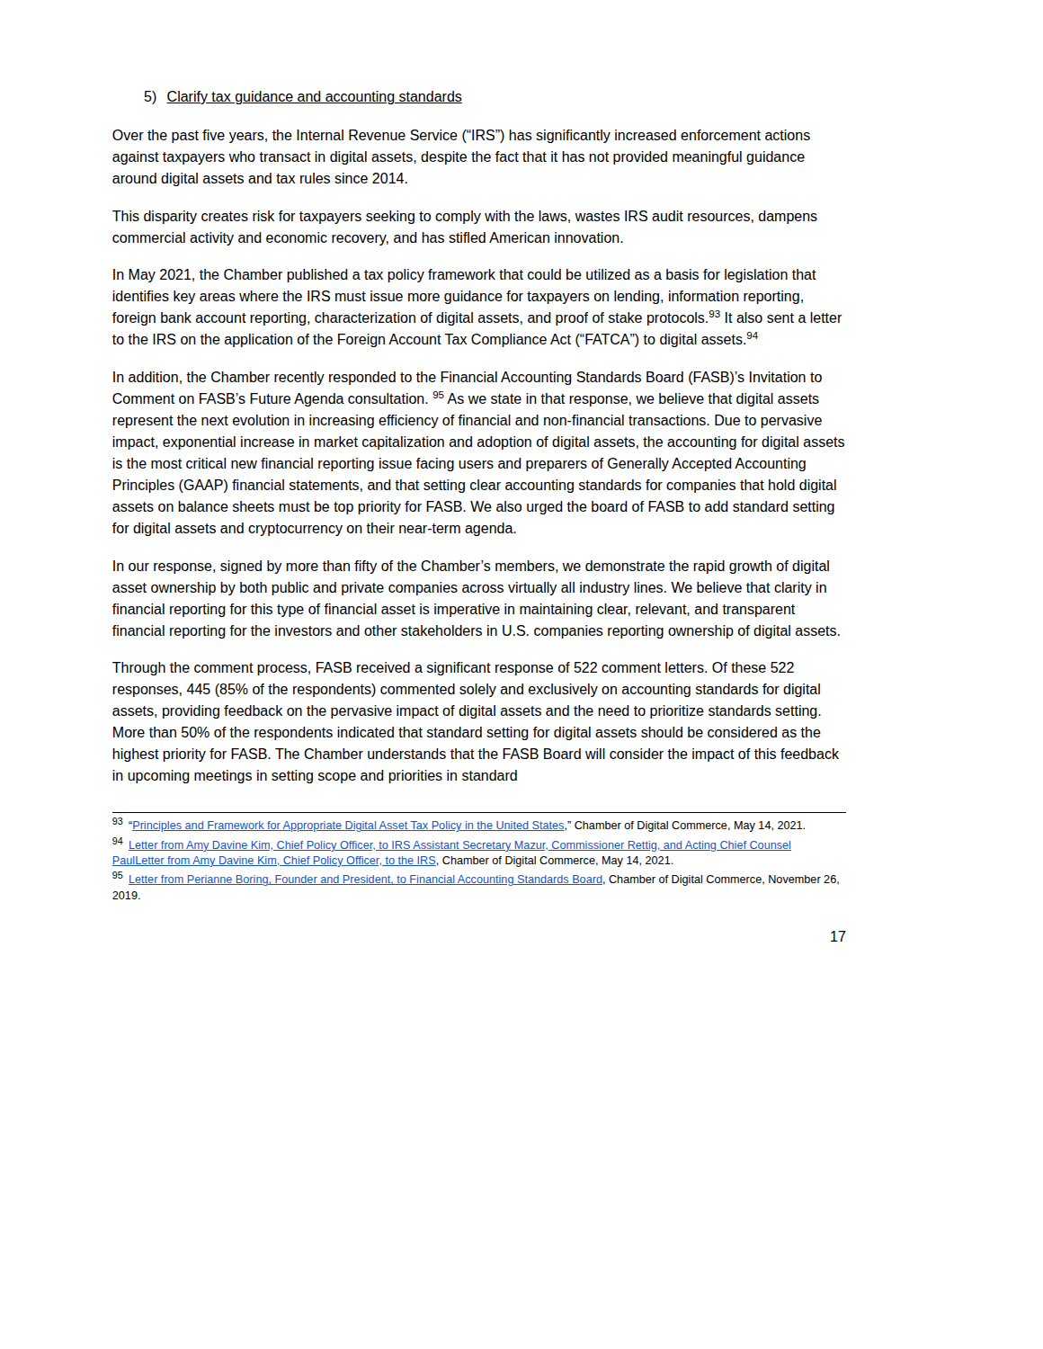5) Clarify tax guidance and accounting standards
Over the past five years, the Internal Revenue Service (“IRS”) has significantly increased enforcement actions against taxpayers who transact in digital assets, despite the fact that it has not provided meaningful guidance around digital assets and tax rules since 2014.
This disparity creates risk for taxpayers seeking to comply with the laws, wastes IRS audit resources, dampens commercial activity and economic recovery, and has stifled American innovation.
In May 2021, the Chamber published a tax policy framework that could be utilized as a basis for legislation that identifies key areas where the IRS must issue more guidance for taxpayers on lending, information reporting, foreign bank account reporting, characterization of digital assets, and proof of stake protocols.93 It also sent a letter to the IRS on the application of the Foreign Account Tax Compliance Act (“FATCA”) to digital assets.94
In addition, the Chamber recently responded to the Financial Accounting Standards Board (FASB)’s Invitation to Comment on FASB’s Future Agenda consultation. 95 As we state in that response, we believe that digital assets represent the next evolution in increasing efficiency of financial and non-financial transactions. Due to pervasive impact, exponential increase in market capitalization and adoption of digital assets, the accounting for digital assets is the most critical new financial reporting issue facing users and preparers of Generally Accepted Accounting Principles (GAAP) financial statements, and that setting clear accounting standards for companies that hold digital assets on balance sheets must be top priority for FASB. We also urged the board of FASB to add standard setting for digital assets and cryptocurrency on their near-term agenda.
In our response, signed by more than fifty of the Chamber’s members, we demonstrate the rapid growth of digital asset ownership by both public and private companies across virtually all industry lines. We believe that clarity in financial reporting for this type of financial asset is imperative in maintaining clear, relevant, and transparent financial reporting for the investors and other stakeholders in U.S. companies reporting ownership of digital assets.
Through the comment process, FASB received a significant response of 522 comment letters. Of these 522 responses, 445 (85% of the respondents) commented solely and exclusively on accounting standards for digital assets, providing feedback on the pervasive impact of digital assets and the need to prioritize standards setting. More than 50% of the respondents indicated that standard setting for digital assets should be considered as the highest priority for FASB. The Chamber understands that the FASB Board will consider the impact of this feedback in upcoming meetings in setting scope and priorities in standard
93 “Principles and Framework for Appropriate Digital Asset Tax Policy in the United States,” Chamber of Digital Commerce, May 14, 2021.
94 Letter from Amy Davine Kim, Chief Policy Officer, to IRS Assistant Secretary Mazur, Commissioner Rettig, and Acting Chief Counsel PaulLetter from Amy Davine Kim, Chief Policy Officer, to the IRS, Chamber of Digital Commerce, May 14, 2021.
95 Letter from Perianne Boring, Founder and President, to Financial Accounting Standards Board, Chamber of Digital Commerce, November 26, 2019.
17